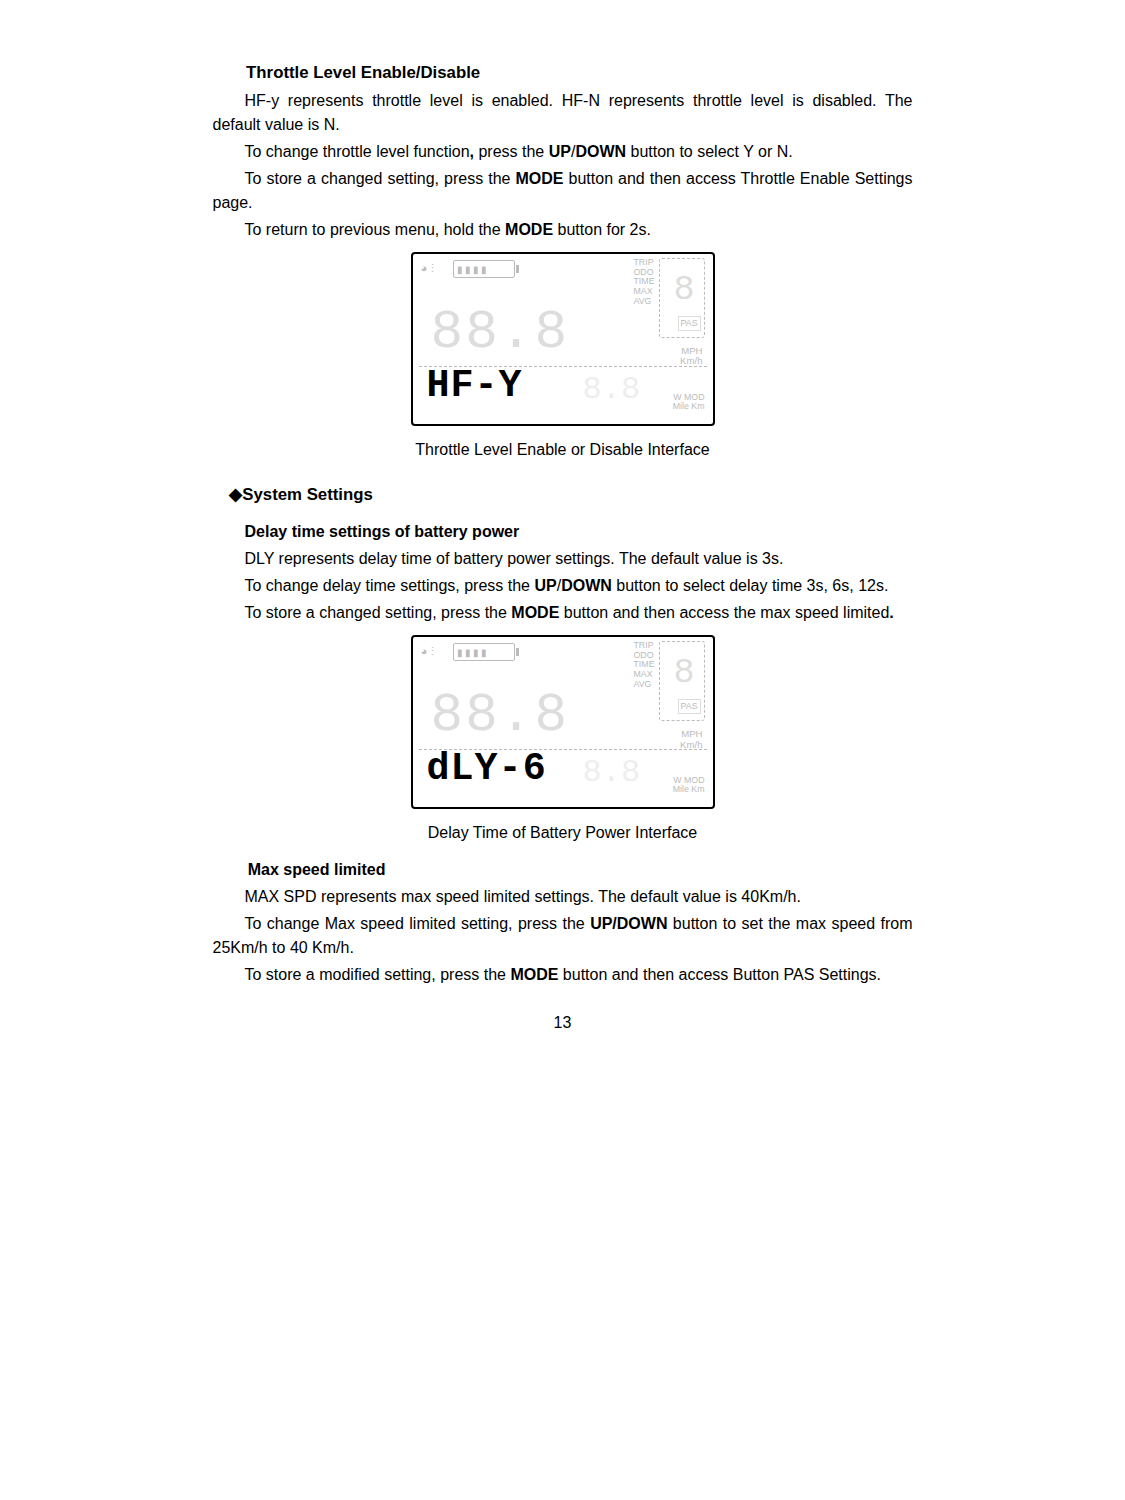Throttle Level Enable/Disable
HF-y represents throttle level is enabled. HF-N represents throttle level is disabled. The default value is N.
To change throttle level function, press the UP/DOWN button to select Y or N.
To store a changed setting, press the MODE button and then access Throttle Enable Settings page.
To return to previous menu, hold the MODE button for 2s.
◕⋮ ▮▮▮▮ TRIP
ODO
TIME
MAX
AVG 8 PAS 88.8 MPH
Km/h HF-Y 8.8 W MOD
Mile Km
Throttle Level Enable or Disable Interface
◆System Settings
Delay time settings of battery power
DLY represents delay time of battery power settings. The default value is 3s.
To change delay time settings, press the UP/DOWN button to select delay time 3s, 6s, 12s.
To store a changed setting, press the MODE button and then access the max speed limited.
◕⋮ ▮▮▮▮ TRIP
ODO
TIME
MAX
AVG 8 PAS 88.8 MPH
Km/h dLY-6 8.8 W MOD
Mile Km
Delay Time of Battery Power Interface
Max speed limited
MAX SPD represents max speed limited settings. The default value is 40Km/h.
To change Max speed limited setting, press the UP/DOWN button to set the max speed from 25Km/h to 40 Km/h.
To store a modified setting, press the MODE button and then access Button PAS Settings.
13